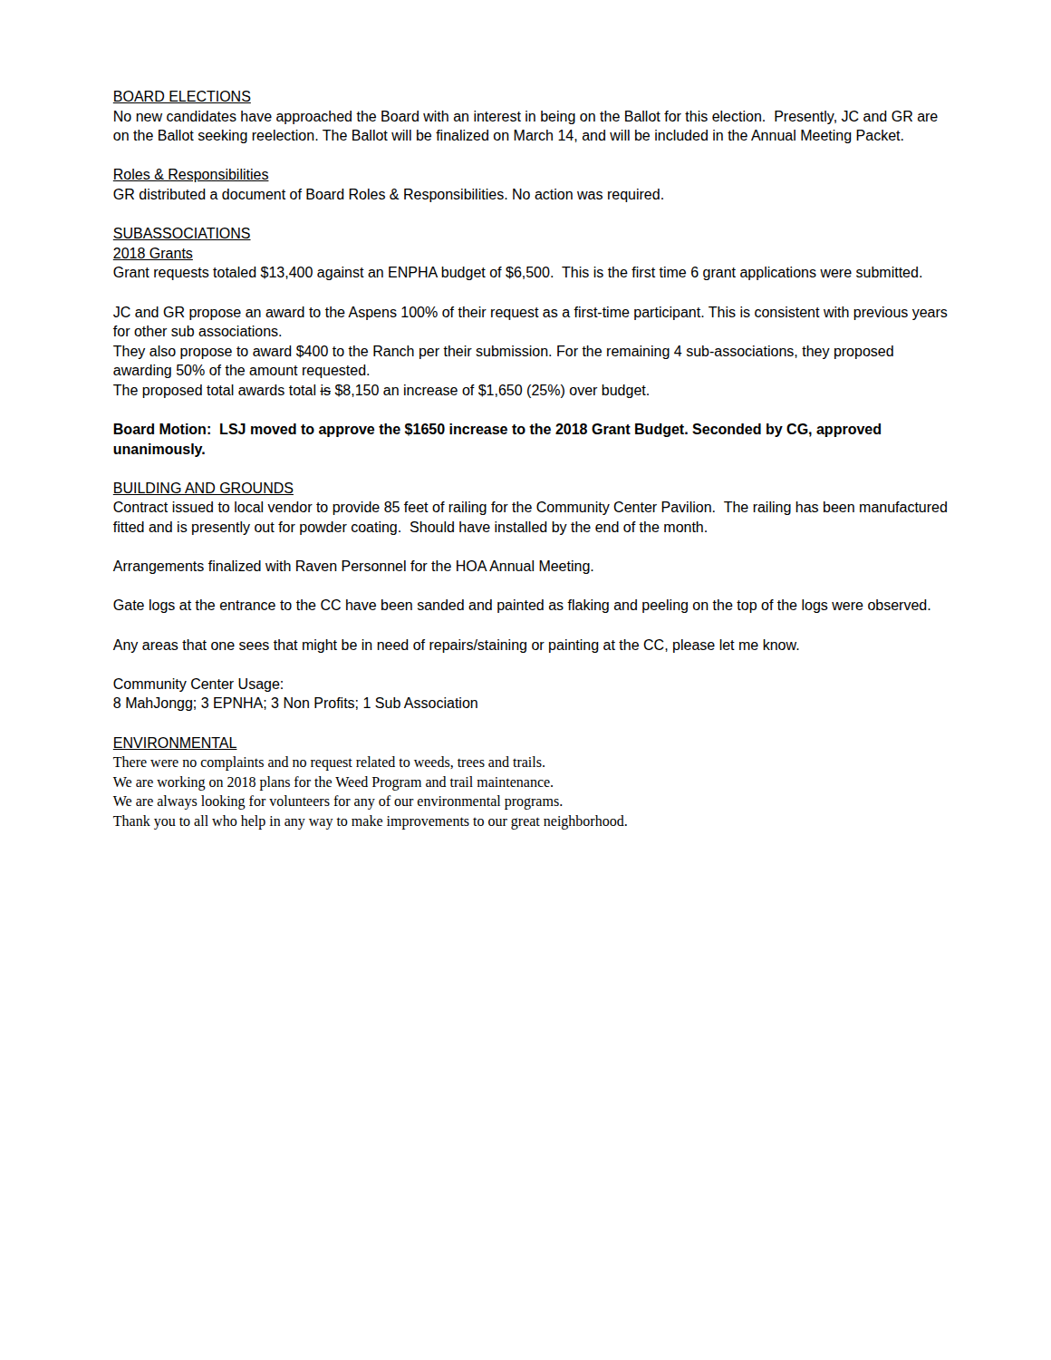BOARD ELECTIONS
No new candidates have approached the Board with an interest in being on the Ballot for this election. Presently, JC and GR are on the Ballot seeking reelection. The Ballot will be finalized on March 14, and will be included in the Annual Meeting Packet.
Roles & Responsibilities
GR distributed a document of Board Roles & Responsibilities. No action was required.
SUBASSOCIATIONS
2018 Grants
Grant requests totaled $13,400 against an ENPHA budget of $6,500. This is the first time 6 grant applications were submitted.
JC and GR propose an award to the Aspens 100% of their request as a first-time participant. This is consistent with previous years for other sub associations.
They also propose to award $400 to the Ranch per their submission. For the remaining 4 sub-associations, they proposed awarding 50% of the amount requested.
The proposed total awards total is $8,150 an increase of $1,650 (25%) over budget.
Board Motion: LSJ moved to approve the $1650 increase to the 2018 Grant Budget. Seconded by CG, approved unanimously.
BUILDING AND GROUNDS
Contract issued to local vendor to provide 85 feet of railing for the Community Center Pavilion. The railing has been manufactured fitted and is presently out for powder coating. Should have installed by the end of the month.
Arrangements finalized with Raven Personnel for the HOA Annual Meeting.
Gate logs at the entrance to the CC have been sanded and painted as flaking and peeling on the top of the logs were observed.
Any areas that one sees that might be in need of repairs/staining or painting at the CC, please let me know.
Community Center Usage:
8 MahJongg; 3 EPNHA; 3 Non Profits; 1 Sub Association
ENVIRONMENTAL
There were no complaints and no request related to weeds, trees and trails.
We are working on 2018 plans for the Weed Program and trail maintenance.
We are always looking for volunteers for any of our environmental programs.
Thank you to all who help in any way to make improvements to our great neighborhood.